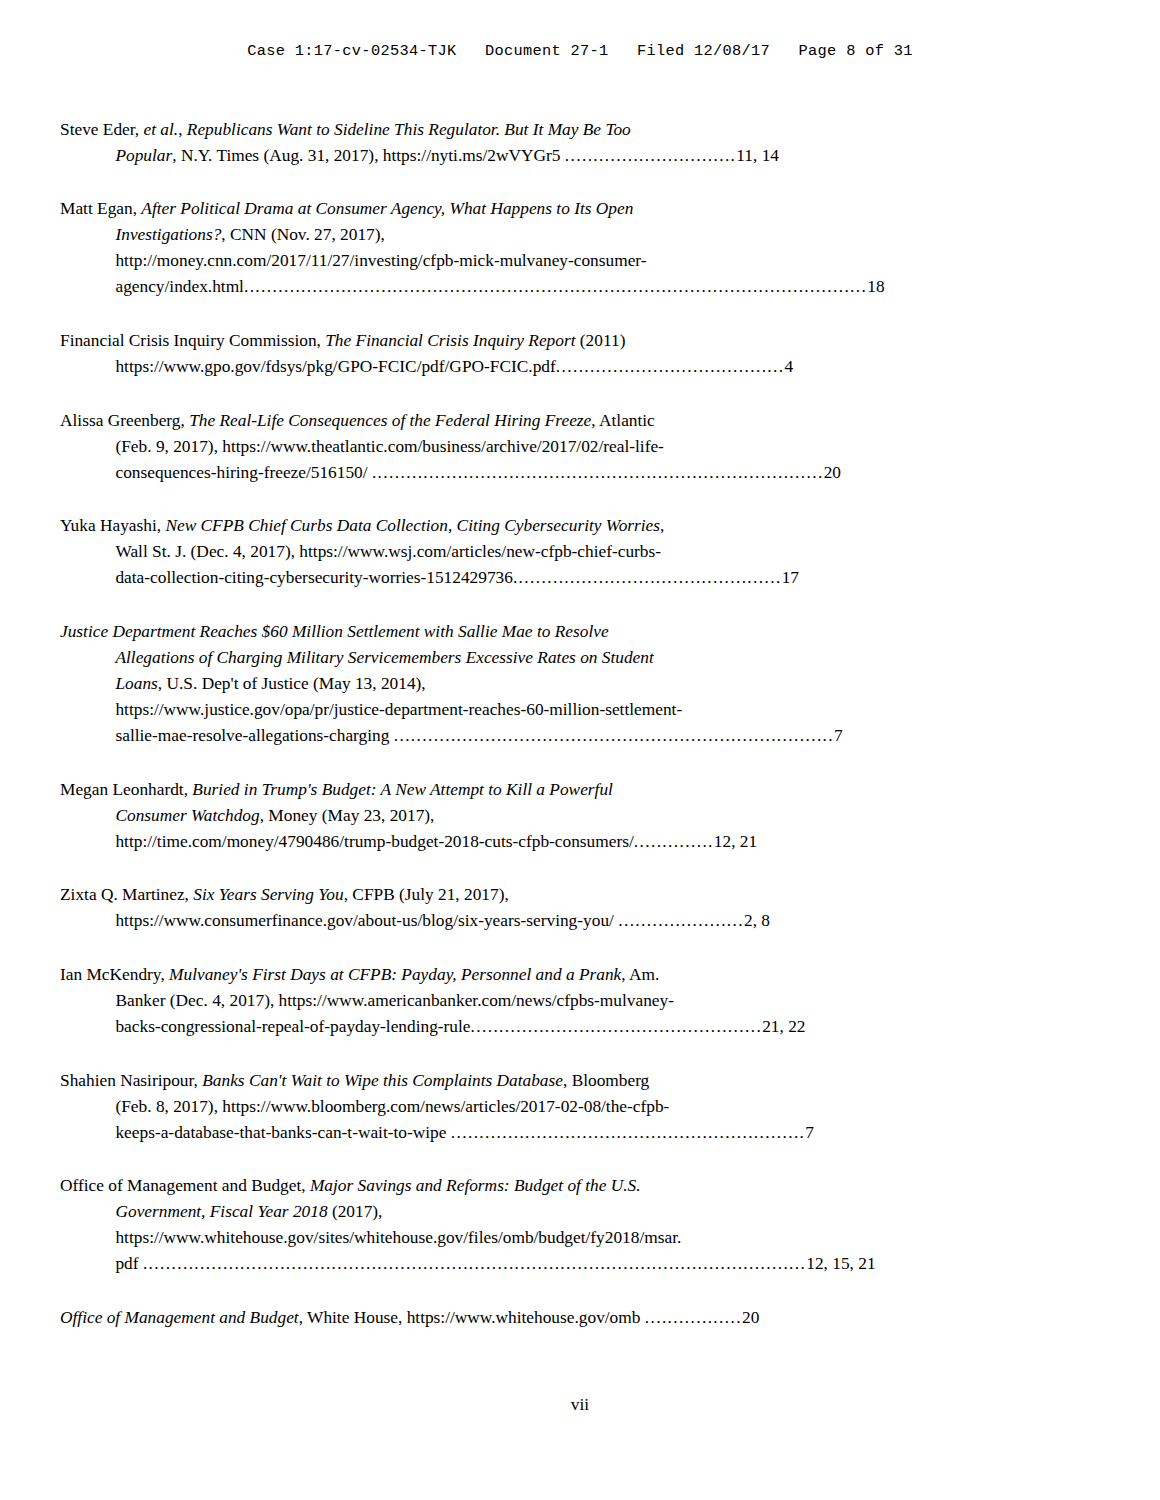Case 1:17-cv-02534-TJK Document 27-1 Filed 12/08/17 Page 8 of 31
Steve Eder, et al., Republicans Want to Sideline This Regulator. But It May Be Too
Popular, N.Y. Times (Aug. 31, 2017), https://nyti.ms/2wVYGr5 .............................. 11, 14
Matt Egan, After Political Drama at Consumer Agency, What Happens to Its Open
Investigations?, CNN (Nov. 27, 2017),
http://money.cnn.com/2017/11/27/investing/cfpb-mick-mulvaney-consumer-
agency/index.html............................................................................................................. 18
Financial Crisis Inquiry Commission, The Financial Crisis Inquiry Report (2011)
https://www.gpo.gov/fdsys/pkg/GPO-FCIC/pdf/GPO-FCIC.pdf........................................ 4
Alissa Greenberg, The Real-Life Consequences of the Federal Hiring Freeze, Atlantic
(Feb. 9, 2017), https://www.theatlantic.com/business/archive/2017/02/real-life-
consequences-hiring-freeze/516150/ ............................................................................... 20
Yuka Hayashi, New CFPB Chief Curbs Data Collection, Citing Cybersecurity Worries,
Wall St. J. (Dec. 4, 2017), https://www.wsj.com/articles/new-cfpb-chief-curbs-
data-collection-citing-cybersecurity-worries-1512429736............................................... 17
Justice Department Reaches $60 Million Settlement with Sallie Mae to Resolve
Allegations of Charging Military Servicemembers Excessive Rates on Student
Loans, U.S. Dep't of Justice (May 13, 2014),
https://www.justice.gov/opa/pr/justice-department-reaches-60-million-settlement-
sallie-mae-resolve-allegations-charging ............................................................................. 7
Megan Leonhardt, Buried in Trump's Budget: A New Attempt to Kill a Powerful
Consumer Watchdog, Money (May 23, 2017),
http://time.com/money/4790486/trump-budget-2018-cuts-cfpb-consumers/.............. 12, 21
Zixta Q. Martinez, Six Years Serving You, CFPB (July 21, 2017),
https://www.consumerfinance.gov/about-us/blog/six-years-serving-you/ ...................... 2, 8
Ian McKendry, Mulvaney's First Days at CFPB: Payday, Personnel and a Prank, Am.
Banker (Dec. 4, 2017), https://www.americanbanker.com/news/cfpbs-mulvaney-
backs-congressional-repeal-of-payday-lending-rule................................................... 21, 22
Shahien Nasiripour, Banks Can't Wait to Wipe this Complaints Database, Bloomberg
(Feb. 8, 2017), https://www.bloomberg.com/news/articles/2017-02-08/the-cfpb-
keeps-a-database-that-banks-can-t-wait-to-wipe .............................................................. 7
Office of Management and Budget, Major Savings and Reforms: Budget of the U.S.
Government, Fiscal Year 2018 (2017),
https://www.whitehouse.gov/sites/whitehouse.gov/files/omb/budget/fy2018/msar.
pdf .................................................................................................................... 12, 15, 21
Office of Management and Budget, White House, https://www.whitehouse.gov/omb ................. 20
vii